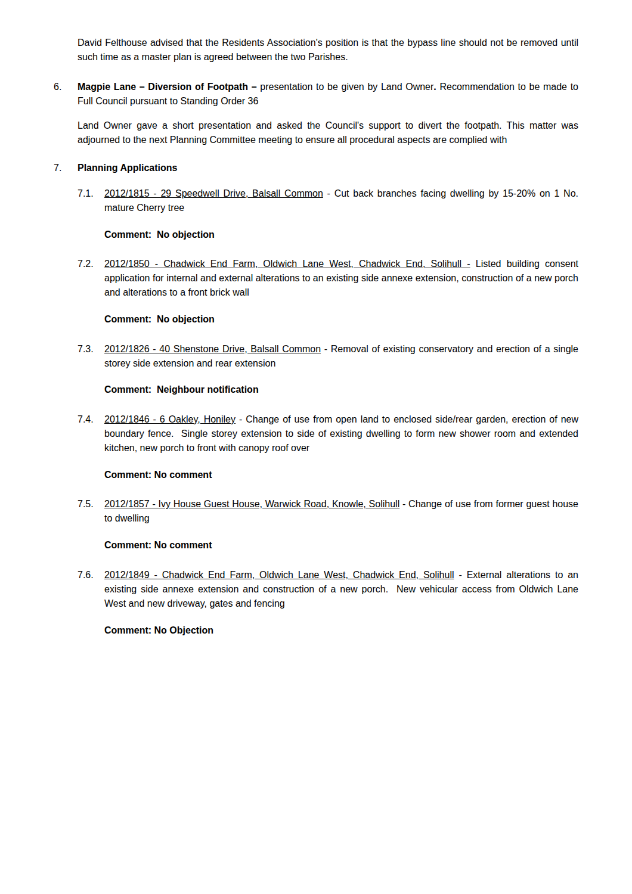David Felthouse advised that the Residents Association's position is that the bypass line should not be removed until such time as a master plan is agreed between the two Parishes.
Magpie Lane – Diversion of Footpath – presentation to be given by Land Owner. Recommendation to be made to Full Council pursuant to Standing Order 36
Land Owner gave a short presentation and asked the Council's support to divert the footpath. This matter was adjourned to the next Planning Committee meeting to ensure all procedural aspects are complied with
Planning Applications
2012/1815 - 29 Speedwell Drive, Balsall Common - Cut back branches facing dwelling by 15-20% on 1 No. mature Cherry tree
Comment: No objection
2012/1850 - Chadwick End Farm, Oldwich Lane West, Chadwick End, Solihull - Listed building consent application for internal and external alterations to an existing side annexe extension, construction of a new porch and alterations to a front brick wall
Comment: No objection
2012/1826 - 40 Shenstone Drive, Balsall Common - Removal of existing conservatory and erection of a single storey side extension and rear extension
Comment: Neighbour notification
2012/1846 - 6 Oakley, Honiley - Change of use from open land to enclosed side/rear garden, erection of new boundary fence. Single storey extension to side of existing dwelling to form new shower room and extended kitchen, new porch to front with canopy roof over
Comment: No comment
2012/1857 - Ivy House Guest House, Warwick Road, Knowle, Solihull - Change of use from former guest house to dwelling
Comment: No comment
2012/1849 - Chadwick End Farm, Oldwich Lane West, Chadwick End, Solihull - External alterations to an existing side annexe extension and construction of a new porch. New vehicular access from Oldwich Lane West and new driveway, gates and fencing
Comment: No Objection